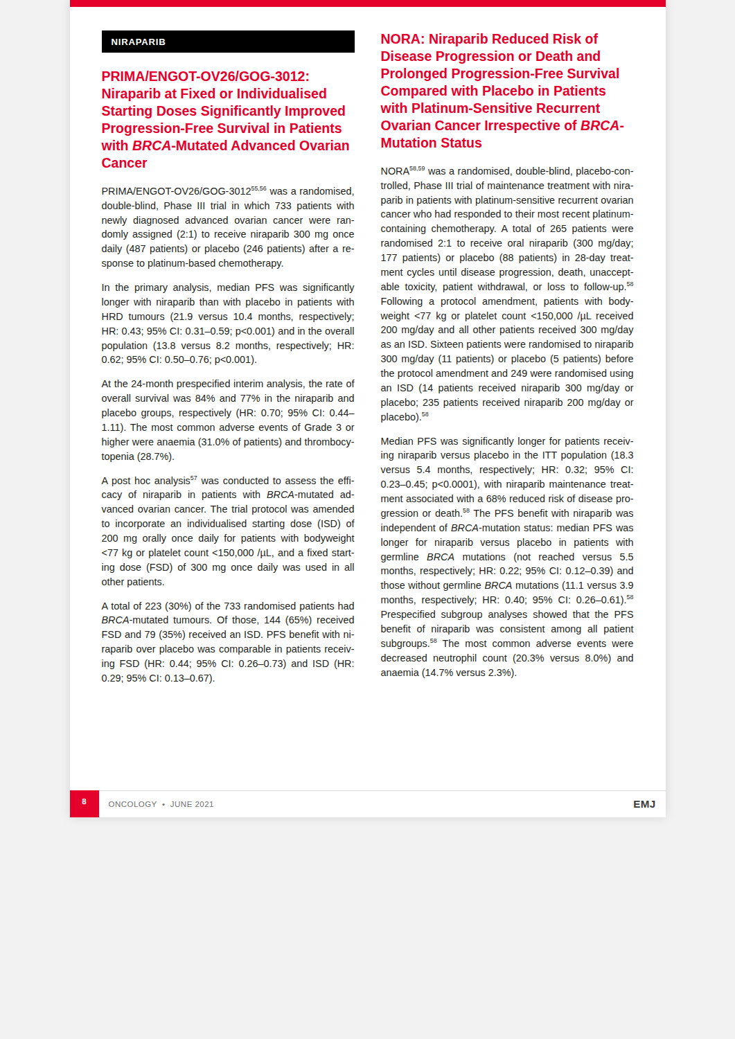NIRAPARIB
PRIMA/ENGOT-OV26/GOG-3012: Niraparib at Fixed or Individualised Starting Doses Significantly Improved Progression-Free Survival in Patients with BRCA-Mutated Advanced Ovarian Cancer
PRIMA/ENGOT-OV26/GOG-301255,56 was a randomised, double-blind, Phase III trial in which 733 patients with newly diagnosed advanced ovarian cancer were randomly assigned (2:1) to receive niraparib 300 mg once daily (487 patients) or placebo (246 patients) after a response to platinum-based chemotherapy.
In the primary analysis, median PFS was significantly longer with niraparib than with placebo in patients with HRD tumours (21.9 versus 10.4 months, respectively; HR: 0.43; 95% CI: 0.31–0.59; p<0.001) and in the overall population (13.8 versus 8.2 months, respectively; HR: 0.62; 95% CI: 0.50–0.76; p<0.001).
At the 24-month prespecified interim analysis, the rate of overall survival was 84% and 77% in the niraparib and placebo groups, respectively (HR: 0.70; 95% CI: 0.44–1.11). The most common adverse events of Grade 3 or higher were anaemia (31.0% of patients) and thrombocytopenia (28.7%).
A post hoc analysis57 was conducted to assess the efficacy of niraparib in patients with BRCA-mutated advanced ovarian cancer. The trial protocol was amended to incorporate an individualised starting dose (ISD) of 200 mg orally once daily for patients with bodyweight <77 kg or platelet count <150,000 /µL, and a fixed starting dose (FSD) of 300 mg once daily was used in all other patients.
A total of 223 (30%) of the 733 randomised patients had BRCA-mutated tumours. Of those, 144 (65%) received FSD and 79 (35%) received an ISD. PFS benefit with niraparib over placebo was comparable in patients receiving FSD (HR: 0.44; 95% CI: 0.26–0.73) and ISD (HR: 0.29; 95% CI: 0.13–0.67).
NORA: Niraparib Reduced Risk of Disease Progression or Death and Prolonged Progression-Free Survival Compared with Placebo in Patients with Platinum-Sensitive Recurrent Ovarian Cancer Irrespective of BRCA-Mutation Status
NORA58,59 was a randomised, double-blind, placebo-controlled, Phase III trial of maintenance treatment with niraparib in patients with platinum-sensitive recurrent ovarian cancer who had responded to their most recent platinum-containing chemotherapy. A total of 265 patients were randomised 2:1 to receive oral niraparib (300 mg/day; 177 patients) or placebo (88 patients) in 28-day treatment cycles until disease progression, death, unacceptable toxicity, patient withdrawal, or loss to follow-up.58 Following a protocol amendment, patients with bodyweight <77 kg or platelet count <150,000 /µL received 200 mg/day and all other patients received 300 mg/day as an ISD. Sixteen patients were randomised to niraparib 300 mg/day (11 patients) or placebo (5 patients) before the protocol amendment and 249 were randomised using an ISD (14 patients received niraparib 300 mg/day or placebo; 235 patients received niraparib 200 mg/day or placebo).58
Median PFS was significantly longer for patients receiving niraparib versus placebo in the ITT population (18.3 versus 5.4 months, respectively; HR: 0.32; 95% CI: 0.23–0.45; p<0.0001), with niraparib maintenance treatment associated with a 68% reduced risk of disease progression or death.58 The PFS benefit with niraparib was independent of BRCA-mutation status: median PFS was longer for niraparib versus placebo in patients with germline BRCA mutations (not reached versus 5.5 months, respectively; HR: 0.22; 95% CI: 0.12–0.39) and those without germline BRCA mutations (11.1 versus 3.9 months, respectively; HR: 0.40; 95% CI: 0.26–0.61).58 Prespecified subgroup analyses showed that the PFS benefit of niraparib was consistent among all patient subgroups.58 The most common adverse events were decreased neutrophil count (20.3% versus 8.0%) and anaemia (14.7% versus 2.3%).
8
Oncology • June 2021 EMJ